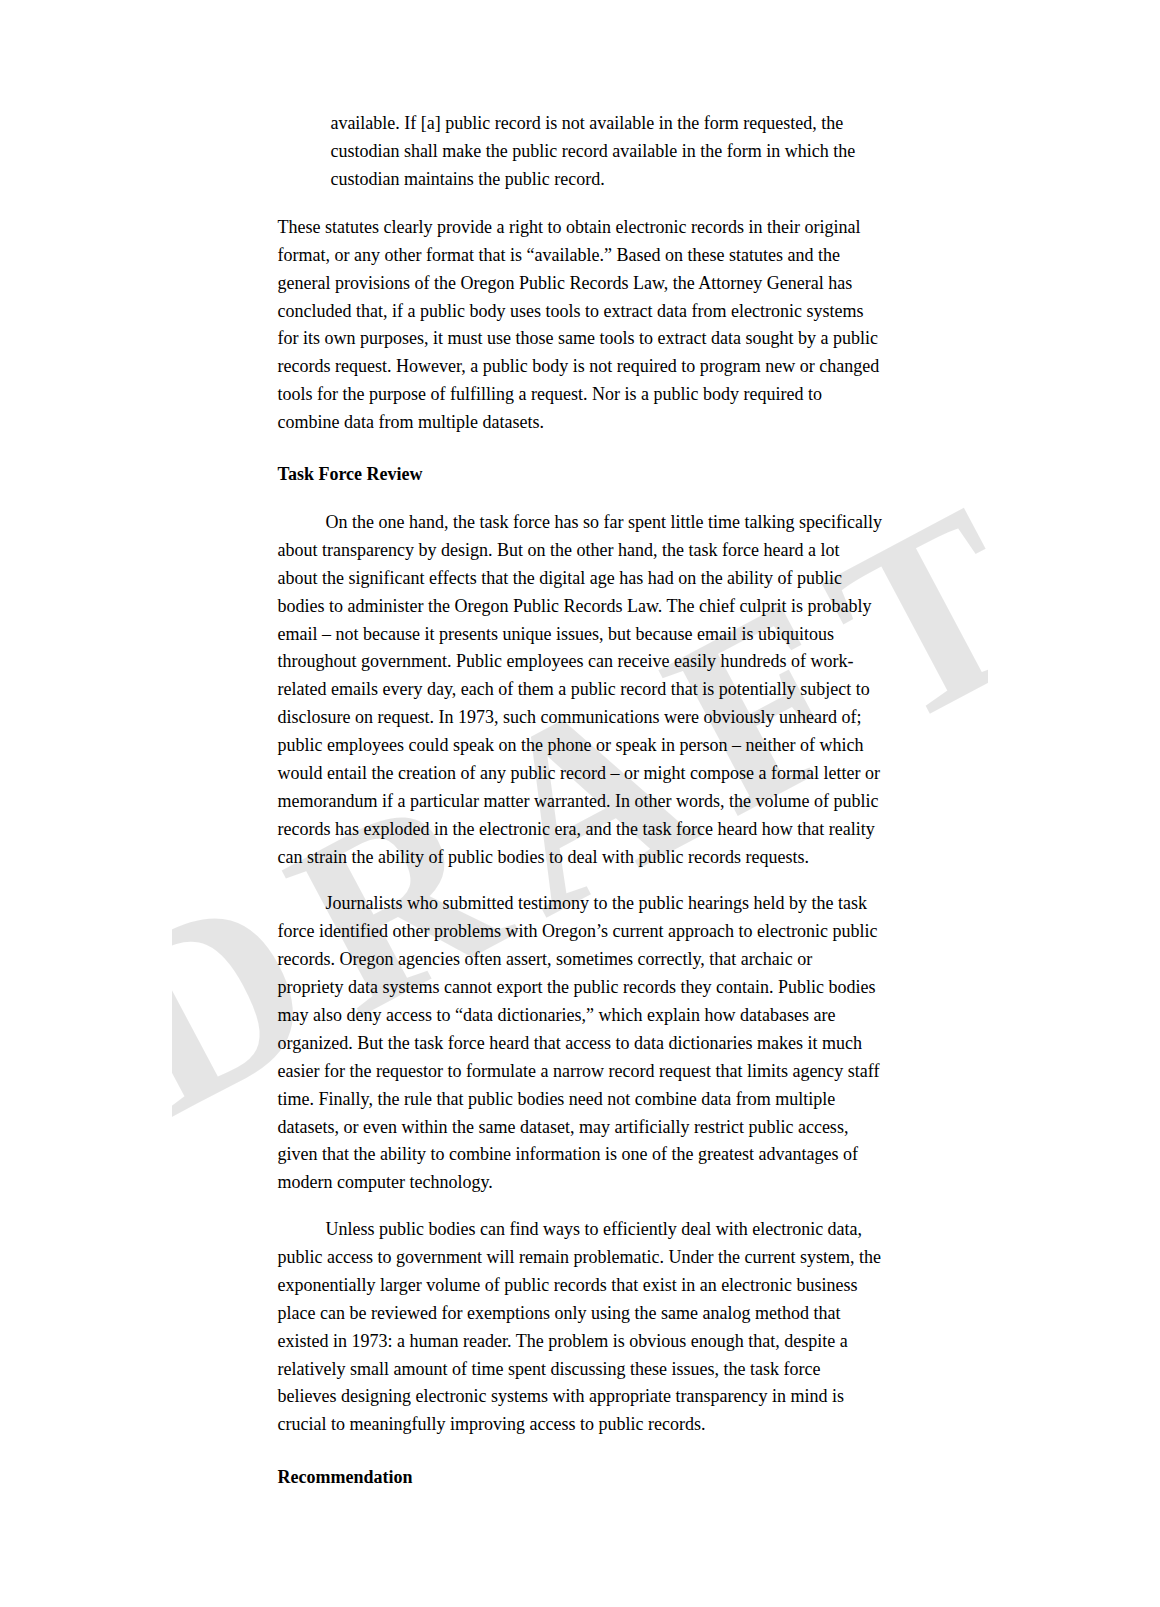DRAFT
available. If [a] public record is not available in the form requested, the custodian shall make the public record available in the form in which the custodian maintains the public record.
These statutes clearly provide a right to obtain electronic records in their original format, or any other format that is “available.” Based on these statutes and the general provisions of the Oregon Public Records Law, the Attorney General has concluded that, if a public body uses tools to extract data from electronic systems for its own purposes, it must use those same tools to extract data sought by a public records request. However, a public body is not required to program new or changed tools for the purpose of fulfilling a request. Nor is a public body required to combine data from multiple datasets.
Task Force Review
On the one hand, the task force has so far spent little time talking specifically about transparency by design. But on the other hand, the task force heard a lot about the significant effects that the digital age has had on the ability of public bodies to administer the Oregon Public Records Law. The chief culprit is probably email – not because it presents unique issues, but because email is ubiquitous throughout government. Public employees can receive easily hundreds of work-related emails every day, each of them a public record that is potentially subject to disclosure on request. In 1973, such communications were obviously unheard of; public employees could speak on the phone or speak in person – neither of which would entail the creation of any public record – or might compose a formal letter or memorandum if a particular matter warranted. In other words, the volume of public records has exploded in the electronic era, and the task force heard how that reality can strain the ability of public bodies to deal with public records requests.
Journalists who submitted testimony to the public hearings held by the task force identified other problems with Oregon’s current approach to electronic public records. Oregon agencies often assert, sometimes correctly, that archaic or propriety data systems cannot export the public records they contain. Public bodies may also deny access to “data dictionaries,” which explain how databases are organized. But the task force heard that access to data dictionaries makes it much easier for the requestor to formulate a narrow record request that limits agency staff time. Finally, the rule that public bodies need not combine data from multiple datasets, or even within the same dataset, may artificially restrict public access, given that the ability to combine information is one of the greatest advantages of modern computer technology.
Unless public bodies can find ways to efficiently deal with electronic data, public access to government will remain problematic. Under the current system, the exponentially larger volume of public records that exist in an electronic business place can be reviewed for exemptions only using the same analog method that existed in 1973: a human reader. The problem is obvious enough that, despite a relatively small amount of time spent discussing these issues, the task force believes designing electronic systems with appropriate transparency in mind is crucial to meaningfully improving access to public records.
Recommendation